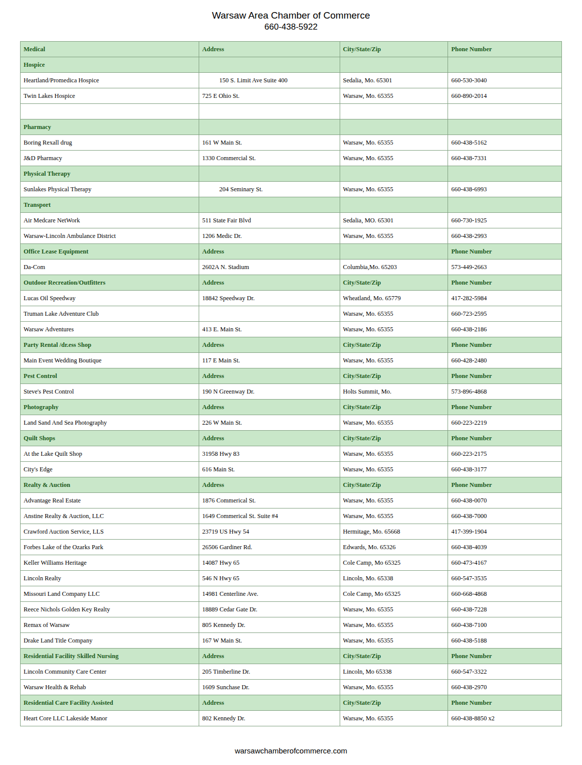Warsaw Area Chamber of Commerce
660-438-5922
| Medical | Address | City/State/Zip | Phone Number |
| Hospice | | | |
| Heartland/Promedica Hospice | 150 S. Limit Ave Suite 400 | Sedalia, Mo. 65301 | 660-530-3040 |
| Twin Lakes Hospice | 725 E Ohio St. | Warsaw, Mo. 65355 | 660-890-2014 |
| Pharmacy | | | |
| Boring Rexall drug | 161 W Main St. | Warsaw, Mo. 65355 | 660-438-5162 |
| J&D Pharmacy | 1330 Commercial St. | Warsaw, Mo. 65355 | 660-438-7331 |
| Physical Therapy | | | |
| Sunlakes Physical Therapy | 204 Seminary St. | Warsaw, Mo. 65355 | 660-438-6993 |
| Transport | | | |
| Air Medcare NetWork | 511 State Fair Blvd | Sedalia, MO. 65301 | 660-730-1925 |
| Warsaw-Lincoln Ambulance District | 1206 Medic Dr. | Warsaw, Mo. 65355 | 660-438-2993 |
| Office Lease Equipment | Address | | Phone Number |
| Da-Com | 2602A N. Stadium | Columbia,Mo. 65203 | 573-449-2663 |
| Outdoor Recreation/Outfitters | Address | City/State/Zip | Phone Number |
| Lucas Oil Speedway | 18842 Speedway Dr. | Wheatland, Mo. 65779 | 417-282-5984 |
| Truman Lake Adventure Club | | Warsaw, Mo. 65355 | 660-723-2595 |
| Warsaw Adventures | 413 E. Main St. | Warsaw, Mo. 65355 | 660-438-2186 |
| Party Rental /dr.ess Shop | Address | City/State/Zip | Phone Number |
| Main Event Wedding Boutique | 117 E Main St. | Warsaw, Mo. 65355 | 660-428-2480 |
| Pest Control | Address | City/State/Zip | Phone Number |
| Steve's Pest Control | 190 N Greenway Dr. | Holts Summit, Mo. | 573-896-4868 |
| Photography | Address | City/State/Zip | Phone Number |
| Land Sand And Sea Photography | 226 W Main St. | Warsaw, Mo. 65355 | 660-223-2219 |
| Quilt Shops | Address | City/State/Zip | Phone Number |
| At the Lake Quilt Shop | 31958 Hwy 83 | Warsaw, Mo. 65355 | 660-223-2175 |
| City's Edge | 616 Main St. | Warsaw, Mo. 65355 | 660-438-3177 |
| Realty & Auction | Address | City/State/Zip | Phone Number |
| Advantage Real Estate | 1876 Commerical St. | Warsaw, Mo. 65355 | 660-438-0070 |
| Anstine Realty & Auction, LLC | 1649 Commerical St. Suite #4 | Warsaw, Mo. 65355 | 660-438-7000 |
| Crawford Auction Service, LLS | 23719 US Hwy 54 | Hermitage, Mo. 65668 | 417-399-1904 |
| Forbes Lake of the Ozarks Park | 26506 Gardiner Rd. | Edwards, Mo. 65326 | 660-438-4039 |
| Keller Williams Heritage | 14087 Hwy 65 | Cole Camp, Mo 65325 | 660-473-4167 |
| Lincoln Realty | 546 N Hwy 65 | Lincoln, Mo. 65338 | 660-547-3535 |
| Missouri Land Company LLC | 14981 Centerline Ave. | Cole Camp, Mo 65325 | 660-668-4868 |
| Reece Nichols Golden Key Realty | 18889 Cedar Gate Dr. | Warsaw, Mo. 65355 | 660-438-7228 |
| Remax of Warsaw | 805 Kennedy Dr. | Warsaw, Mo. 65355 | 660-438-7100 |
| Drake Land Title Company | 167 W Main St. | Warsaw, Mo. 65355 | 660-438-5188 |
| Residential Facility Skilled Nursing | Address | City/State/Zip | Phone Number |
| Lincoln Community Care Center | 205 Timberline Dr. | Lincoln, Mo 65338 | 660-547-3322 |
| Warsaw Health & Rehab | 1609 Sunchase Dr. | Warsaw, Mo. 65355 | 660-438-2970 |
| Residential Care Facility Assisted | Address | City/State/Zip | Phone Number |
| Heart Core LLC Lakeside Manor | 802 Kennedy Dr. | Warsaw, Mo. 65355 | 660-438-8850 x2 |
warsawchamberofcommerce.com